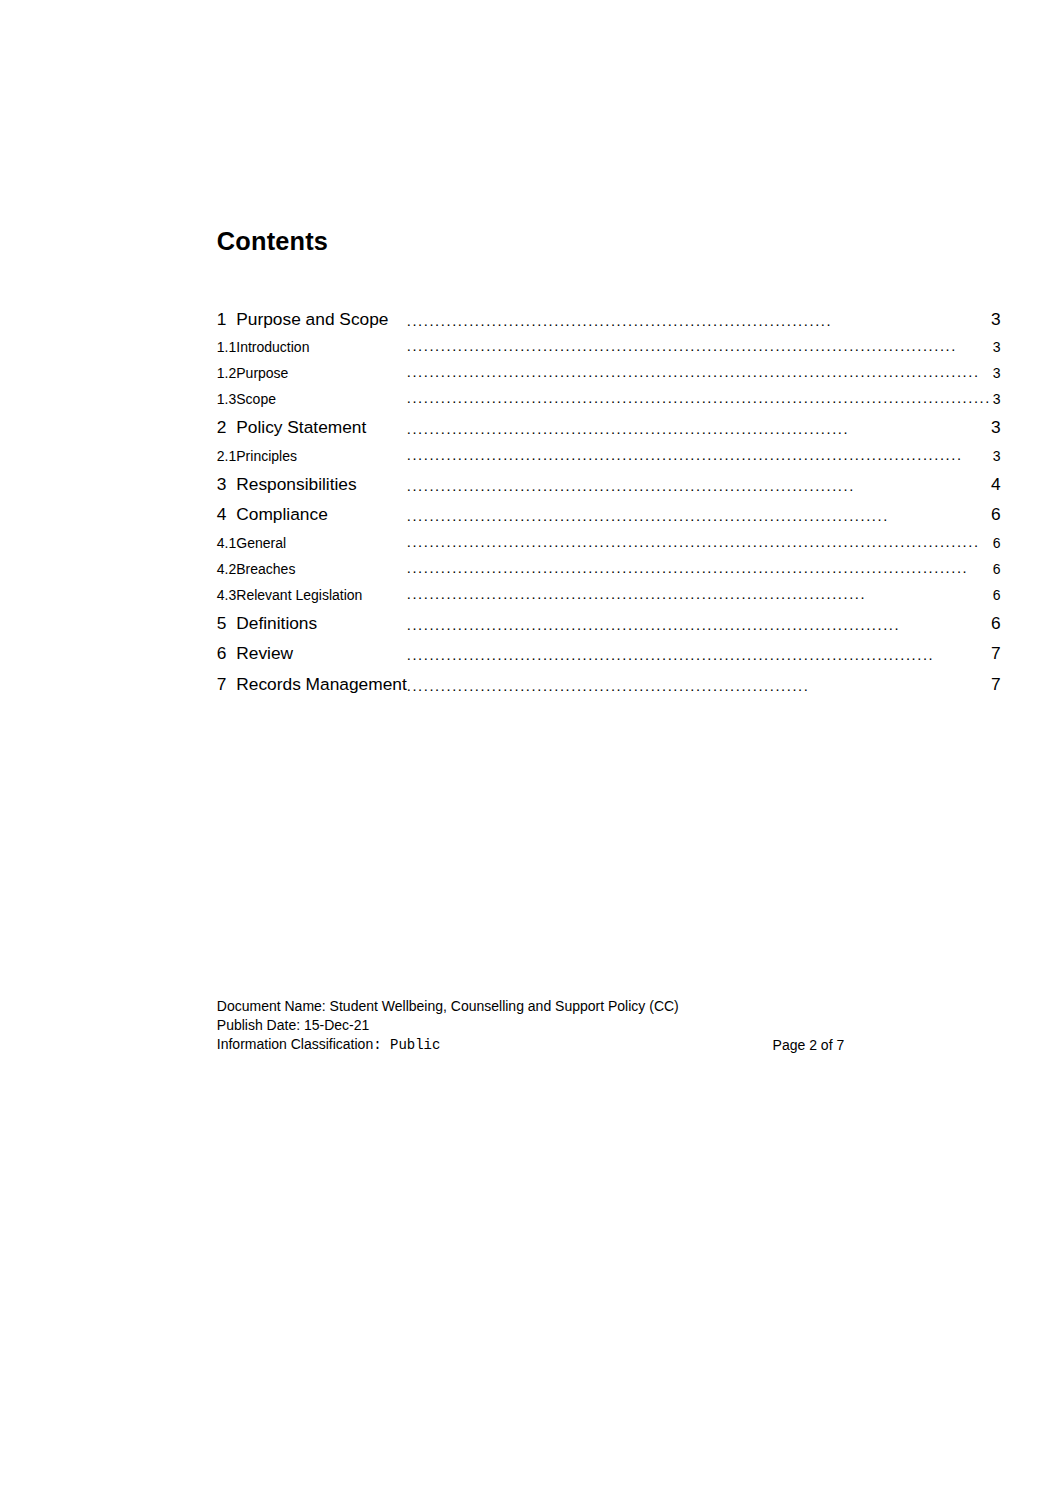Contents
| 1 | Purpose and Scope | ........................................................................... | 3 |
| 1.1 | Introduction | ................................................................................................. | 3 |
| 1.2 | Purpose | ..................................................................................................... | 3 |
| 1.3 | Scope | ....................................................................................................... | 3 |
| 2 | Policy Statement | .............................................................................. | 3 |
| 2.1 | Principles | .................................................................................................. | 3 |
| 3 | Responsibilities | ............................................................................... | 4 |
| 4 | Compliance | ..................................................................................... | 6 |
| 4.1 | General | ..................................................................................................... | 6 |
| 4.2 | Breaches | ................................................................................................... | 6 |
| 4.3 | Relevant Legislation | ................................................................................. | 6 |
| 5 | Definitions | ....................................................................................... | 6 |
| 6 | Review | ............................................................................................. | 7 |
| 7 | Records Management | ....................................................................... | 7 |
Document Name: Student Wellbeing, Counselling and Support Policy (CC)
Publish Date: 15-Dec-21
Information Classification: Public
Page 2 of 7